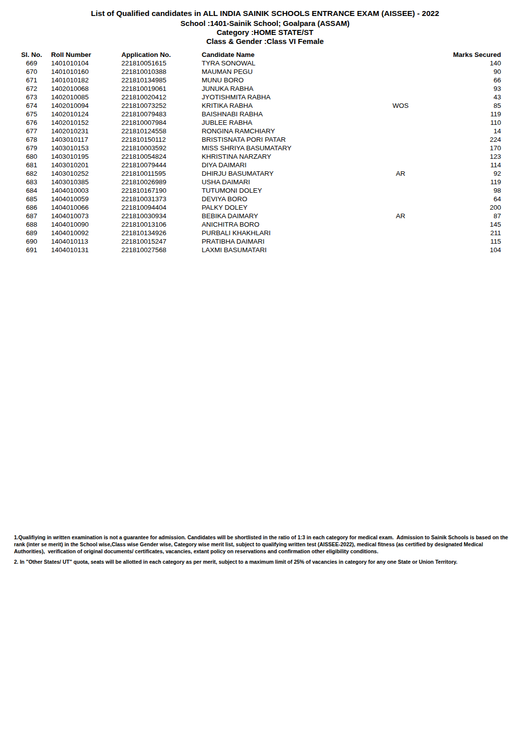List of Qualified candidates in ALL INDIA SAINIK SCHOOLS ENTRANCE EXAM (AISSEE) - 2022
School :1401-Sainik School; Goalpara (ASSAM)
Category :HOME STATE/ST
Class & Gender :Class VI Female
| Sl. No. | Roll Number | Application No. | Candidate Name | | Marks Secured |
| --- | --- | --- | --- | --- | --- |
| 669 | 1401010104 | 221810051615 | TYRA SONOWAL | | 140 |
| 670 | 1401010160 | 221810010388 | MAUMAN PEGU | | 90 |
| 671 | 1401010182 | 221810134985 | MUNU BORO | | 66 |
| 672 | 1402010068 | 221810019061 | JUNUKA RABHA | | 93 |
| 673 | 1402010085 | 221810020412 | JYOTISHMITA RABHA | | 43 |
| 674 | 1402010094 | 221810073252 | KRITIKA RABHA | WOS | 85 |
| 675 | 1402010124 | 221810079483 | BAISHNABI RABHA | | 119 |
| 676 | 1402010152 | 221810007984 | JUBLEE RABHA | | 110 |
| 677 | 1402010231 | 221810124558 | RONGINA RAMCHIARY | | 14 |
| 678 | 1403010117 | 221810150112 | BRISTISNATA PORI PATAR | | 224 |
| 679 | 1403010153 | 221810003592 | MISS SHRIYA BASUMATARY | | 170 |
| 680 | 1403010195 | 221810054824 | KHRISTINA NARZARY | | 123 |
| 681 | 1403010201 | 221810079444 | DIYA DAIMARI | | 114 |
| 682 | 1403010252 | 221810011595 | DHIRJU BASUMATARY | AR | 92 |
| 683 | 1403010385 | 221810026989 | USHA DAIMARI | | 119 |
| 684 | 1404010003 | 221810167190 | TUTUMONI DOLEY | | 98 |
| 685 | 1404010059 | 221810031373 | DEVIYA BORO | | 64 |
| 686 | 1404010066 | 221810094404 | PALKY DOLEY | | 200 |
| 687 | 1404010073 | 221810030934 | BEBIKA DAIMARY | AR | 87 |
| 688 | 1404010090 | 221810013106 | ANICHITRA BORO | | 145 |
| 689 | 1404010092 | 221810134926 | PURBALI KHAKHLARI | | 211 |
| 690 | 1404010113 | 221810015247 | PRATIBHA DAIMARI | | 115 |
| 691 | 1404010131 | 221810027568 | LAXMI BASUMATARI | | 104 |
1.Qualifiying in written examination is not a guarantee for admission. Candidates will be shortlisted in the ratio of 1:3 in each category for medical exam. Admission to Sainik Schools is based on the rank (inter se merit) in the School wise,Class wise Gender wise, Category wise merit list, subject to qualifying written test (AISSEE-2022), medical fitness (as certified by designated Medical Authorities), verification of original documents/ certificates, vacancies, extant policy on reservations and confirmation other eligibility conditions.
2. In "Other States/ UT" quota, seats will be allotted in each category as per merit, subject to a maximum limit of 25% of vacancies in category for any one State or Union Territory.